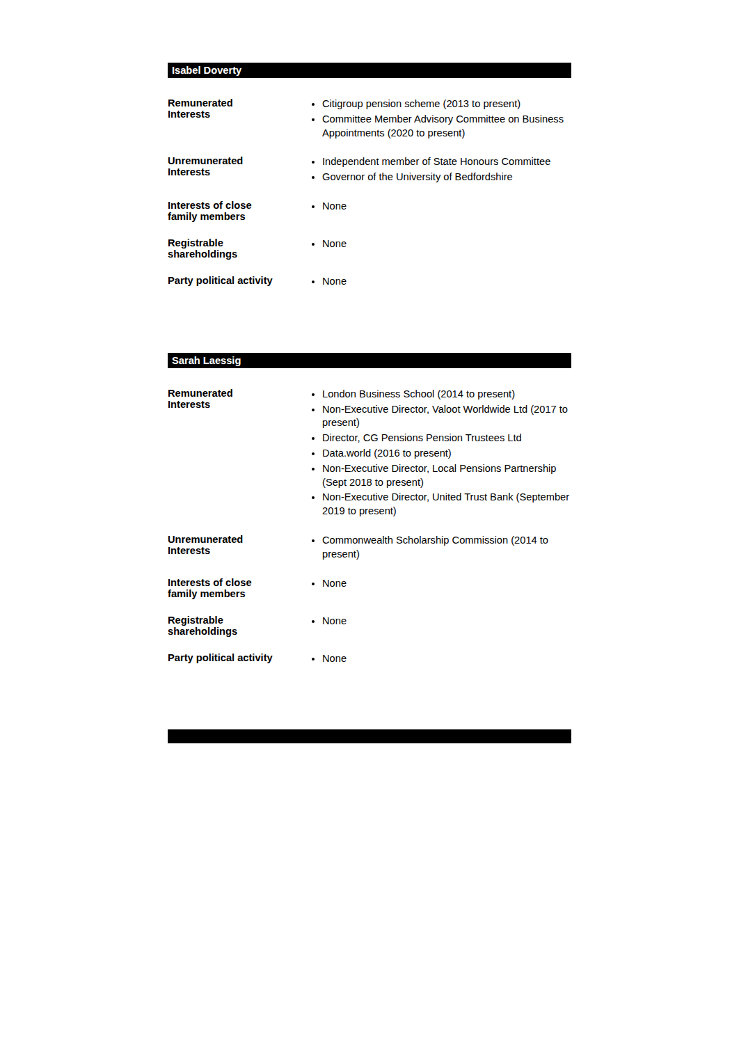Isabel Doverty
| Remunerated Interests | Citigroup pension scheme (2013 to present) Committee Member Advisory Committee on Business Appointments (2020 to present) |
| Unremunerated Interests | Independent member of State Honours Committee Governor of the University of Bedfordshire |
| Interests of close family members | None |
| Registrable shareholdings | None |
| Party political activity | None |
Sarah Laessig
| Remunerated Interests | London Business School (2014 to present) Non-Executive Director, Valoot Worldwide Ltd (2017 to present) Director, CG Pensions Pension Trustees Ltd Data.world (2016 to present) Non-Executive Director, Local Pensions Partnership (Sept 2018 to present) Non-Executive Director, United Trust Bank (September 2019 to present) |
| Unremunerated Interests | Commonwealth Scholarship Commission (2014 to present) |
| Interests of close family members | None |
| Registrable shareholdings | None |
| Party political activity | None |